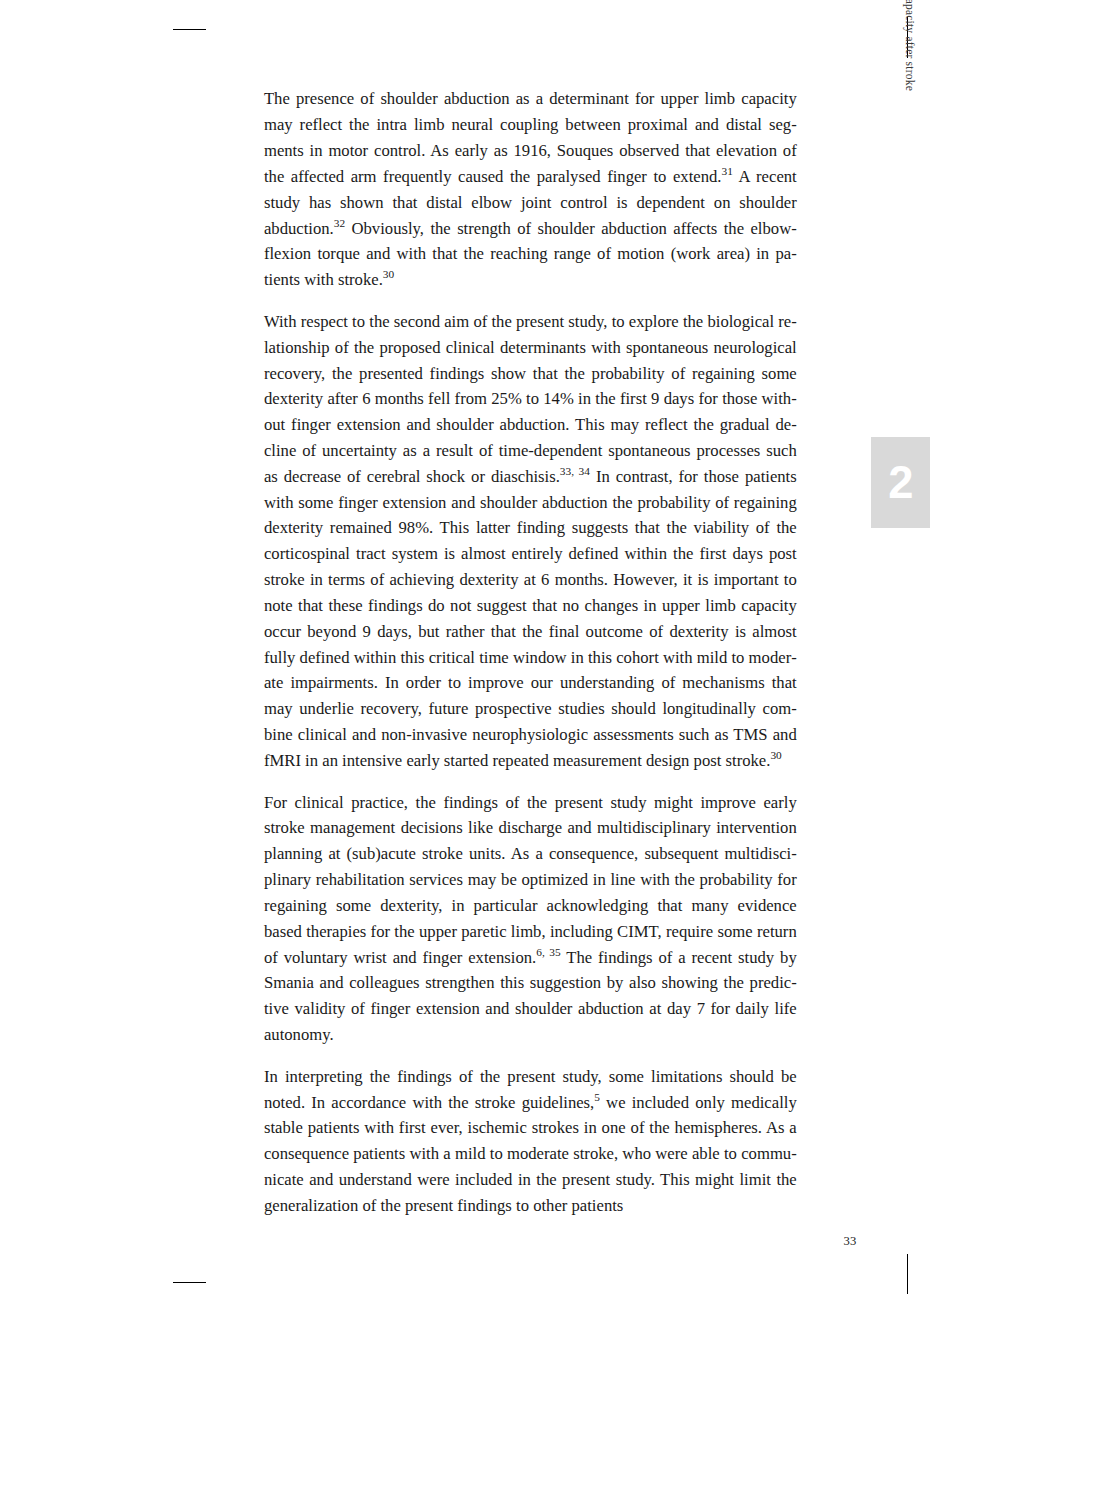Chapter 2|Early prediction of upper limb capacity after stroke
2
The presence of shoulder abduction as a determinant for upper limb capacity may reflect the intra limb neural coupling between proximal and distal segments in motor control. As early as 1916, Souques observed that elevation of the affected arm frequently caused the paralysed finger to extend.31 A recent study has shown that distal elbow joint control is dependent on shoulder abduction.32 Obviously, the strength of shoulder abduction affects the elbow-flexion torque and with that the reaching range of motion (work area) in patients with stroke.30
With respect to the second aim of the present study, to explore the biological relationship of the proposed clinical determinants with spontaneous neurological recovery, the presented findings show that the probability of regaining some dexterity after 6 months fell from 25% to 14% in the first 9 days for those without finger extension and shoulder abduction. This may reflect the gradual decline of uncertainty as a result of time-dependent spontaneous processes such as decrease of cerebral shock or diaschisis.33, 34 In contrast, for those patients with some finger extension and shoulder abduction the probability of regaining dexterity remained 98%. This latter finding suggests that the viability of the corticospinal tract system is almost entirely defined within the first days post stroke in terms of achieving dexterity at 6 months. However, it is important to note that these findings do not suggest that no changes in upper limb capacity occur beyond 9 days, but rather that the final outcome of dexterity is almost fully defined within this critical time window in this cohort with mild to moderate impairments. In order to improve our understanding of mechanisms that may underlie recovery, future prospective studies should longitudinally combine clinical and non-invasive neurophysiologic assessments such as TMS and fMRI in an intensive early started repeated measurement design post stroke.30
For clinical practice, the findings of the present study might improve early stroke management decisions like discharge and multidisciplinary intervention planning at (sub)acute stroke units. As a consequence, subsequent multidisciplinary rehabilitation services may be optimized in line with the probability for regaining some dexterity, in particular acknowledging that many evidence based therapies for the upper paretic limb, including CIMT, require some return of voluntary wrist and finger extension.6, 35 The findings of a recent study by Smania and colleagues strengthen this suggestion by also showing the predictive validity of finger extension and shoulder abduction at day 7 for daily life autonomy.
In interpreting the findings of the present study, some limitations should be noted. In accordance with the stroke guidelines,5 we included only medically stable patients with first ever, ischemic strokes in one of the hemispheres. As a consequence patients with a mild to moderate stroke, who were able to communicate and understand were included in the present study. This might limit the generalization of the present findings to other patients
33